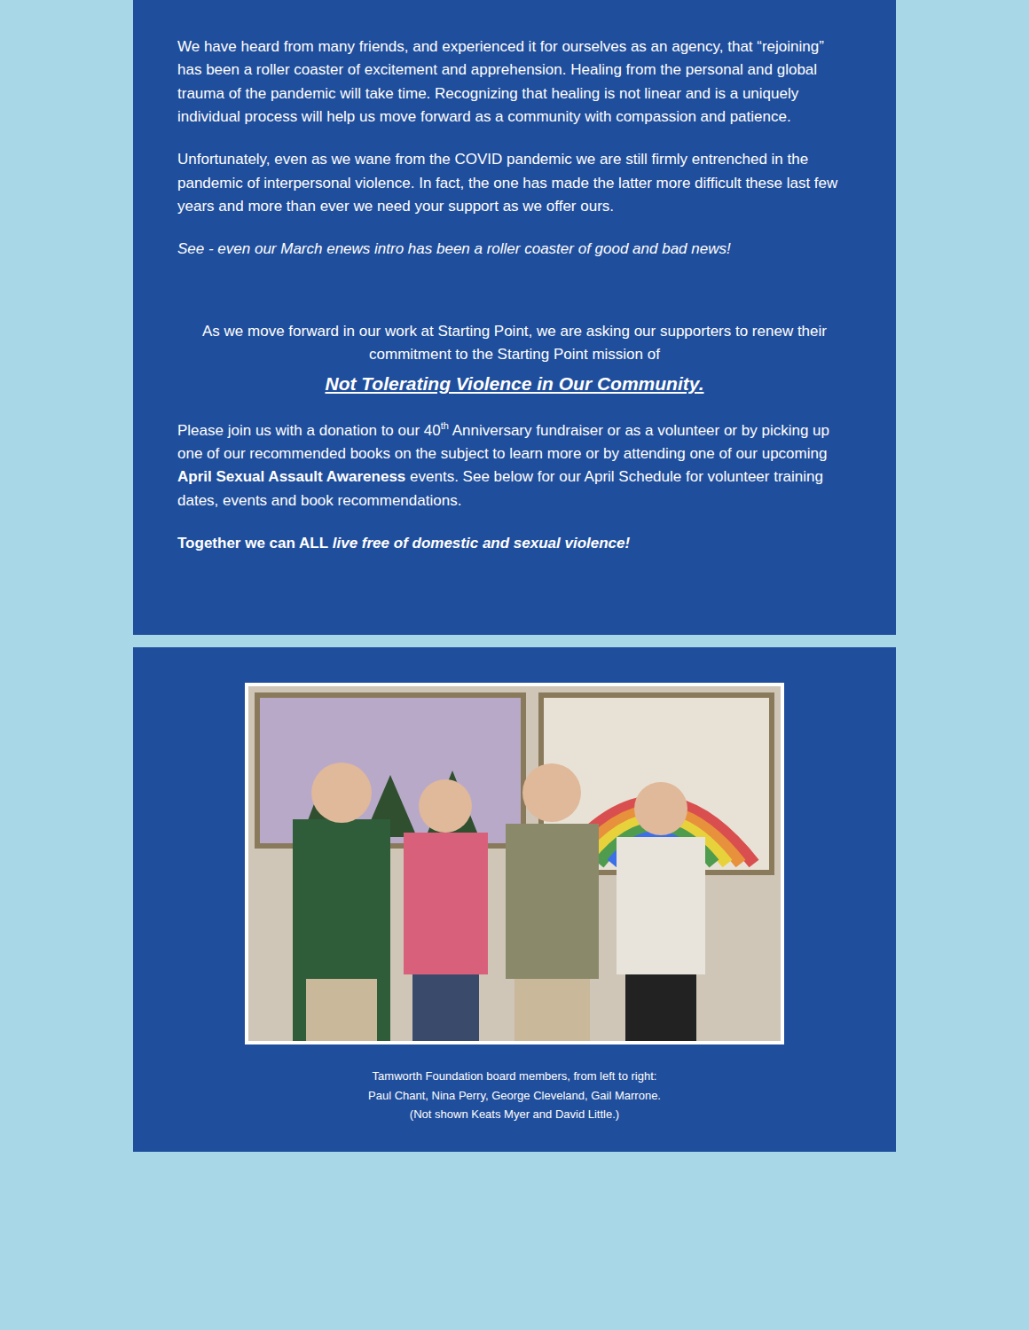We have heard from many friends, and experienced it for ourselves as an agency, that “rejoining” has been a roller coaster of excitement and apprehension. Healing from the personal and global trauma of the pandemic will take time. Recognizing that healing is not linear and is a uniquely individual process will help us move forward as a community with compassion and patience.
Unfortunately, even as we wane from the COVID pandemic we are still firmly entrenched in the pandemic of interpersonal violence. In fact, the one has made the latter more difficult these last few years and more than ever we need your support as we offer ours.
See - even our March enews intro has been a roller coaster of good and bad news!
As we move forward in our work at Starting Point, we are asking our supporters to renew their commitment to the Starting Point mission of Not Tolerating Violence in Our Community.
Please join us with a donation to our 40th Anniversary fundraiser or as a volunteer or by picking up one of our recommended books on the subject to learn more or by attending one of our upcoming April Sexual Assault Awareness events. See below for our April Schedule for volunteer training dates, events and book recommendations.
Together we can ALL live free of domestic and sexual violence!
Tamworth Foundation board members, from left to right:
Paul Chant, Nina Perry, George Cleveland, Gail Marrone.
(Not shown Keats Myer and David Little.)